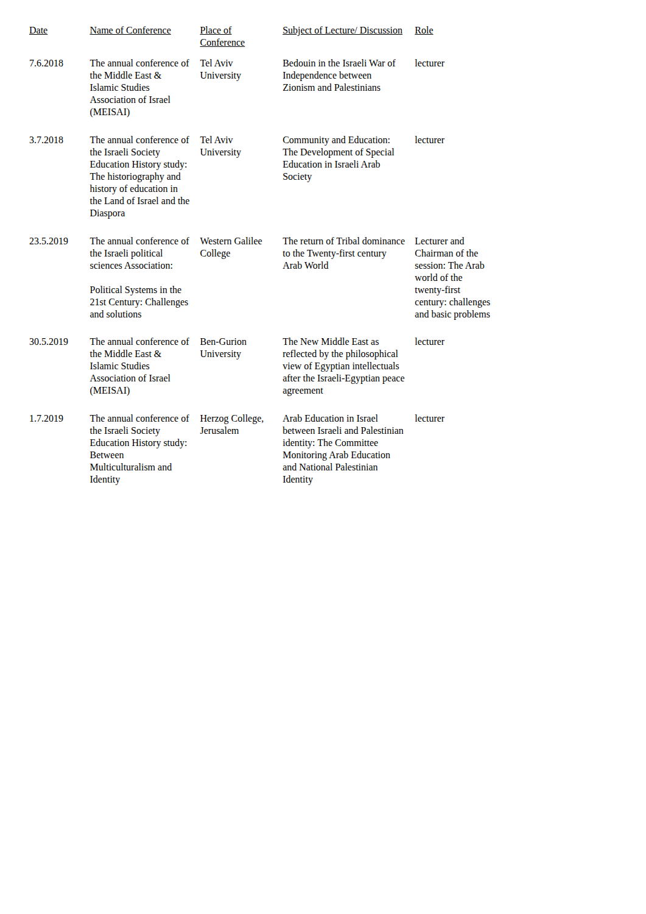| Date | Name of Conference | Place of Conference | Subject of Lecture/ Discussion | Role |
| --- | --- | --- | --- | --- |
| 7.6.2018 | The annual conference of the Middle East & Islamic Studies Association of Israel (MEISAI) | Tel Aviv University | Bedouin in the Israeli War of Independence between Zionism and Palestinians | lecturer |
| 3.7.2018 | The annual conference of the Israeli Society Education History study: The historiography and history of education in the Land of Israel and the Diaspora | Tel Aviv University | Community and Education: The Development of Special Education in Israeli Arab Society | lecturer |
| 23.5.2019 | The annual conference of the Israeli political sciences Association: Political Systems in the 21st Century: Challenges and solutions | Western Galilee College | The return of Tribal dominance to the Twenty-first century Arab World | Lecturer and Chairman of the session: The Arab world of the twenty-first century: challenges and basic problems |
| 30.5.2019 | The annual conference of the Middle East & Islamic Studies Association of Israel (MEISAI) | Ben-Gurion University | The New Middle East as reflected by the philosophical view of Egyptian intellectuals after the Israeli-Egyptian peace agreement | lecturer |
| 1.7.2019 | The annual conference of the Israeli Society Education History study: Between Multiculturalism and Identity | Herzog College, Jerusalem | Arab Education in Israel between Israeli and Palestinian identity: The Committee Monitoring Arab Education and National Palestinian Identity | lecturer |